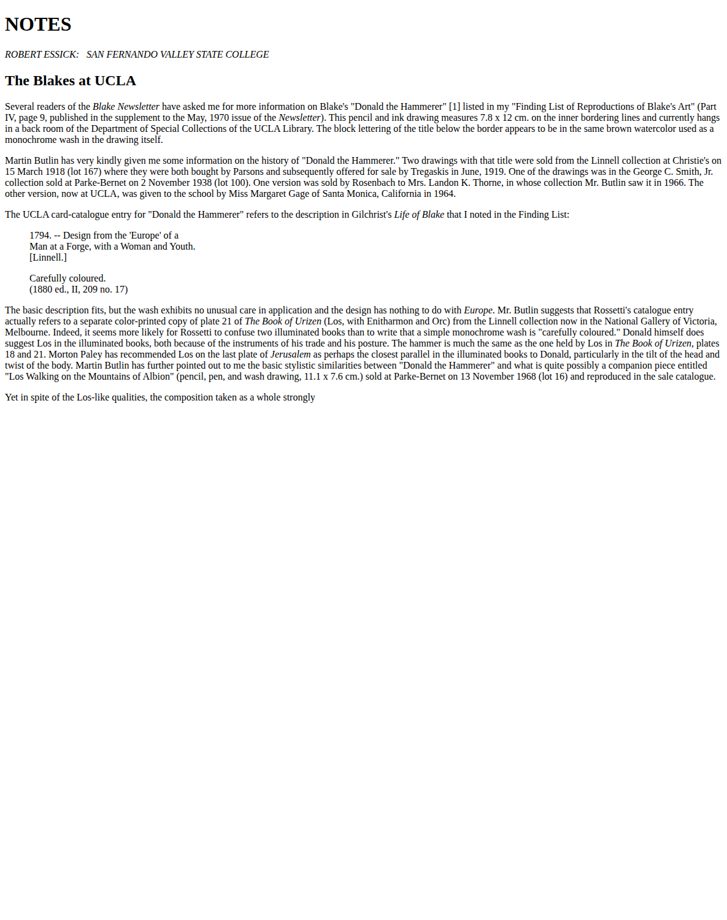NOTES
ROBERT ESSICK: SAN FERNANDO VALLEY STATE COLLEGE
The Blakes at UCLA
Several readers of the Blake Newsletter have asked me for more information on Blake's "Donald the Hammerer" [1] listed in my "Finding List of Reproductions of Blake's Art" (Part IV, page 9, published in the supplement to the May, 1970 issue of the Newsletter). This pencil and ink drawing measures 7.8 x 12 cm. on the inner bordering lines and currently hangs in a back room of the Department of Special Collections of the UCLA Library. The block lettering of the title below the border appears to be in the same brown watercolor used as a monochrome wash in the drawing itself.
Martin Butlin has very kindly given me some information on the history of "Donald the Hammerer." Two drawings with that title were sold from the Linnell collection at Christie's on 15 March 1918 (lot 167) where they were both bought by Parsons and subsequently offered for sale by Tregaskis in June, 1919. One of the drawings was in the George C. Smith, Jr. collection sold at Parke-Bernet on 2 November 1938 (lot 100). One version was sold by Rosenbach to Mrs. Landon K. Thorne, in whose collection Mr. Butlin saw it in 1966. The other version, now at UCLA, was given to the school by Miss Margaret Gage of Santa Monica, California in 1964.
The UCLA card-catalogue entry for "Donald the Hammerer" refers to the description in Gilchrist's Life of Blake that I noted in the Finding List:
1794. -- Design from the 'Europe' of a
Man at a Forge, with a Woman and Youth.
[Linnell.]
Carefully coloured.
(1880 ed., II, 209 no. 17)
The basic description fits, but the wash exhibits no unusual care in application and the design has nothing to do with Europe. Mr. Butlin suggests that Rossetti's catalogue entry actually refers to a separate color-printed copy of plate 21 of The Book of Urizen (Los, with Enitharmon and Orc) from the Linnell collection now in the National Gallery of Victoria, Melbourne. Indeed, it seems more likely for Rossetti to confuse two illuminated books than to write that a simple monochrome wash is "carefully coloured." Donald himself does suggest Los in the illuminated books, both because of the instruments of his trade and his posture. The hammer is much the same as the one held by Los in The Book of Urizen, plates 18 and 21. Morton Paley has recommended Los on the last plate of Jerusalem as perhaps the closest parallel in the illuminated books to Donald, particularly in the tilt of the head and twist of the body. Martin Butlin has further pointed out to me the basic stylistic similarities between "Donald the Hammerer" and what is quite possibly a companion piece entitled "Los Walking on the Mountains of Albion" (pencil, pen, and wash drawing, 11.1 x 7.6 cm.) sold at Parke-Bernet on 13 November 1968 (lot 16) and reproduced in the sale catalogue.
Yet in spite of the Los-like qualities, the composition taken as a whole strongly